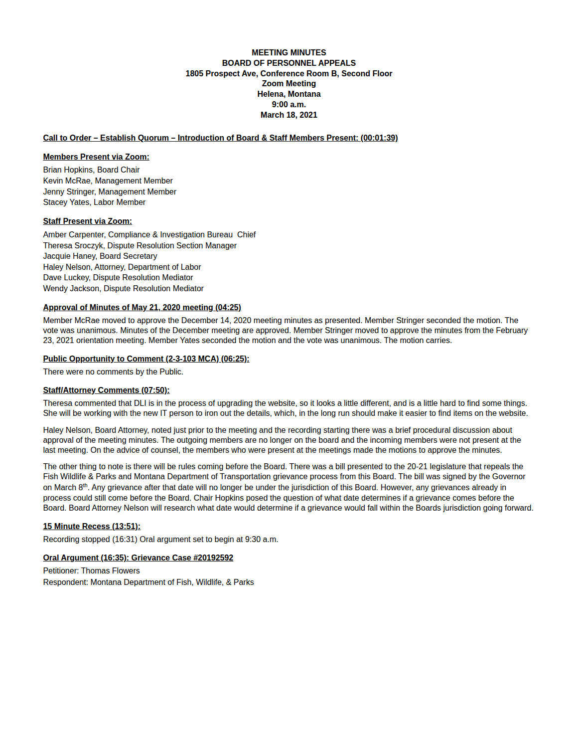MEETING MINUTES
BOARD OF PERSONNEL APPEALS
1805 Prospect Ave, Conference Room B, Second Floor
Zoom Meeting
Helena, Montana
9:00 a.m.
March 18, 2021
Call to Order – Establish Quorum – Introduction of Board & Staff Members Present: (00:01:39)
Members Present via Zoom:
Brian Hopkins, Board Chair
Kevin McRae, Management Member
Jenny Stringer, Management Member
Stacey Yates, Labor Member
Staff Present via Zoom:
Amber Carpenter, Compliance & Investigation Bureau Chief
Theresa Sroczyk, Dispute Resolution Section Manager
Jacquie Haney, Board Secretary
Haley Nelson, Attorney, Department of Labor
Dave Luckey, Dispute Resolution Mediator
Wendy Jackson, Dispute Resolution Mediator
Approval of Minutes of May 21, 2020 meeting (04:25)
Member McRae moved to approve the December 14, 2020 meeting minutes as presented. Member Stringer seconded the motion. The vote was unanimous. Minutes of the December meeting are approved. Member Stringer moved to approve the minutes from the February 23, 2021 orientation meeting. Member Yates seconded the motion and the vote was unanimous. The motion carries.
Public Opportunity to Comment (2-3-103 MCA) (06:25):
There were no comments by the Public.
Staff/Attorney Comments (07:50):
Theresa commented that DLI is in the process of upgrading the website, so it looks a little different, and is a little hard to find some things. She will be working with the new IT person to iron out the details, which, in the long run should make it easier to find items on the website.
Haley Nelson, Board Attorney, noted just prior to the meeting and the recording starting there was a brief procedural discussion about approval of the meeting minutes. The outgoing members are no longer on the board and the incoming members were not present at the last meeting. On the advice of counsel, the members who were present at the meetings made the motions to approve the minutes.
The other thing to note is there will be rules coming before the Board. There was a bill presented to the 20-21 legislature that repeals the Fish Wildlife & Parks and Montana Department of Transportation grievance process from this Board. The bill was signed by the Governor on March 8th. Any grievance after that date will no longer be under the jurisdiction of this Board. However, any grievances already in process could still come before the Board. Chair Hopkins posed the question of what date determines if a grievance comes before the Board. Board Attorney Nelson will research what date would determine if a grievance would fall within the Boards jurisdiction going forward.
15 Minute Recess (13:51):
Recording stopped (16:31) Oral argument set to begin at 9:30 a.m.
Oral Argument (16:35): Grievance Case #20192592
Petitioner: Thomas Flowers
Respondent: Montana Department of Fish, Wildlife, & Parks